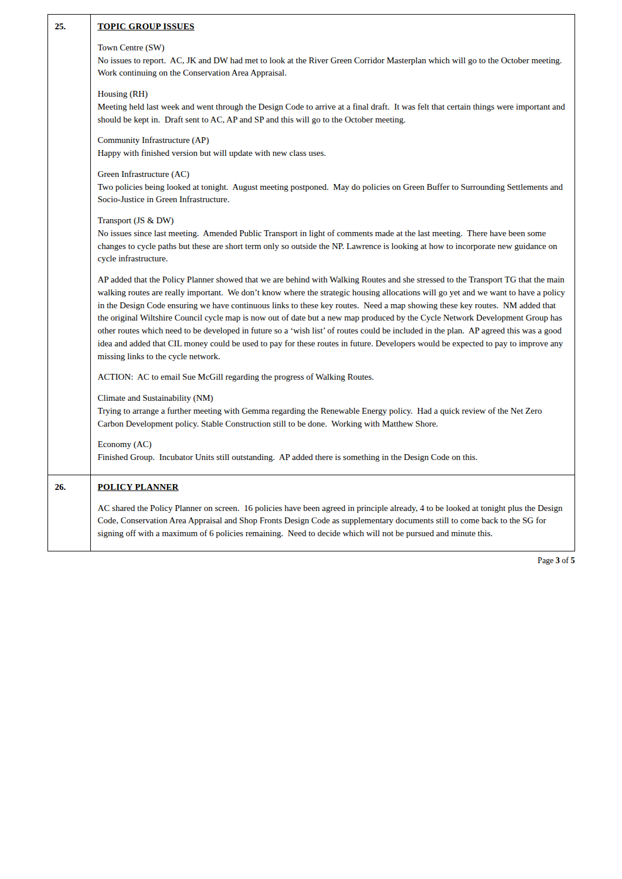| 25. | Topic Group Issues Town Centre (SW) No issues to report. AC, JK and DW had met to look at the River Green Corridor Masterplan which will go to the October meeting. Work continuing on the Conservation Area Appraisal. Housing (RH) Meeting held last week and went through the Design Code to arrive at a final draft. It was felt that certain things were important and should be kept in. Draft sent to AC, AP and SP and this will go to the October meeting. Community Infrastructure (AP) Happy with finished version but will update with new class uses. Green Infrastructure (AC) Two policies being looked at tonight. August meeting postponed. May do policies on Green Buffer to Surrounding Settlements and Socio-Justice in Green Infrastructure. Transport (JS & DW) No issues since last meeting. Amended Public Transport in light of comments made at the last meeting. There have been some changes to cycle paths but these are short term only so outside the NP. Lawrence is looking at how to incorporate new guidance on cycle infrastructure. AP added that the Policy Planner showed that we are behind with Walking Routes and she stressed to the Transport TG that the main walking routes are really important. We don’t know where the strategic housing allocations will go yet and we want to have a policy in the Design Code ensuring we have continuous links to these key routes. Need a map showing these key routes. NM added that the original Wiltshire Council cycle map is now out of date but a new map produced by the Cycle Network Development Group has other routes which need to be developed in future so a ‘wish list’ of routes could be included in the plan. AP agreed this was a good idea and added that CIL money could be used to pay for these routes in future. Developers would be expected to pay to improve any missing links to the cycle network. ACTION: AC to email Sue McGill regarding the progress of Walking Routes. Climate and Sustainability (NM) Trying to arrange a further meeting with Gemma regarding the Renewable Energy policy. Had a quick review of the Net Zero Carbon Development policy. Stable Construction still to be done. Working with Matthew Shore. Economy (AC) Finished Group. Incubator Units still outstanding. AP added there is something in the Design Code on this. |
| 26. | Policy Planner AC shared the Policy Planner on screen. 16 policies have been agreed in principle already, 4 to be looked at tonight plus the Design Code, Conservation Area Appraisal and Shop Fronts Design Code as supplementary documents still to come back to the SG for signing off with a maximum of 6 policies remaining. Need to decide which will not be pursued and minute this. |
Page 3 of 5